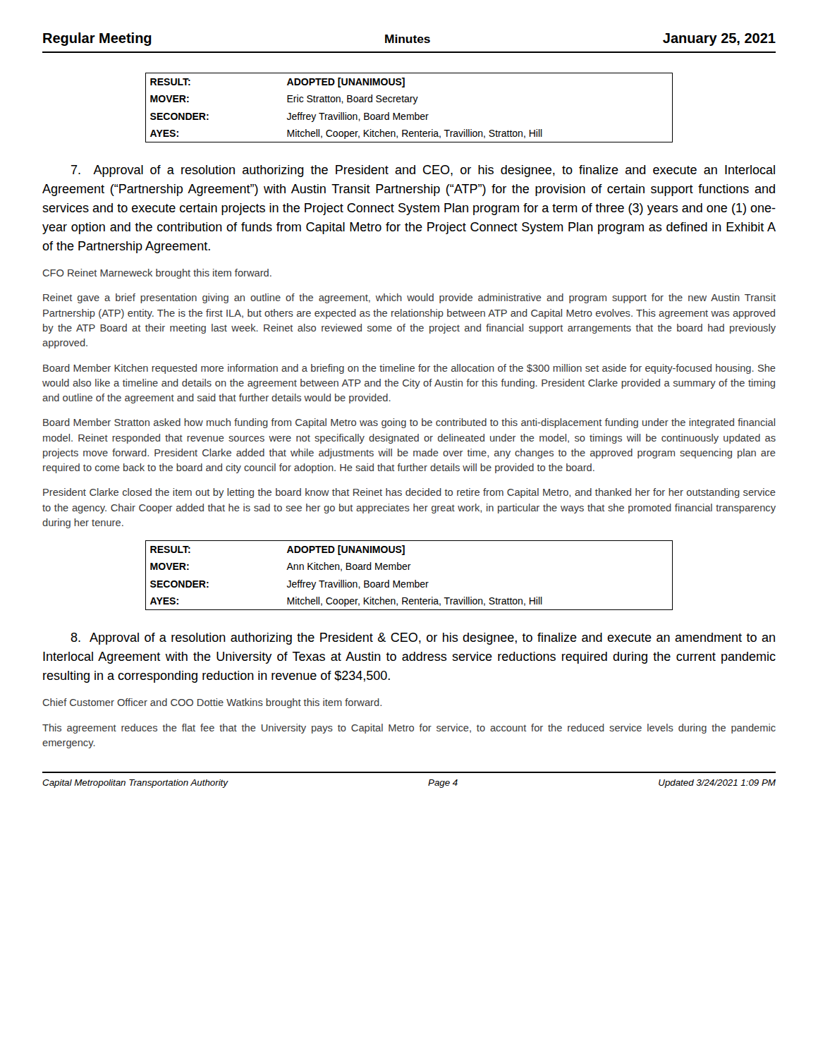Regular Meeting
Minutes
January 25, 2021
| RESULT: | ADOPTED [UNANIMOUS] |
| MOVER: | Eric Stratton, Board Secretary |
| SECONDER: | Jeffrey Travillion, Board Member |
| AYES: | Mitchell, Cooper, Kitchen, Renteria, Travillion, Stratton, Hill |
7. Approval of a resolution authorizing the President and CEO, or his designee, to finalize and execute an Interlocal Agreement (“Partnership Agreement”) with Austin Transit Partnership (“ATP”) for the provision of certain support functions and services and to execute certain projects in the Project Connect System Plan program for a term of three (3) years and one (1) one-year option and the contribution of funds from Capital Metro for the Project Connect System Plan program as defined in Exhibit A of the Partnership Agreement.
CFO Reinet Marneweck brought this item forward.
Reinet gave a brief presentation giving an outline of the agreement, which would provide administrative and program support for the new Austin Transit Partnership (ATP) entity. The is the first ILA, but others are expected as the relationship between ATP and Capital Metro evolves. This agreement was approved by the ATP Board at their meeting last week. Reinet also reviewed some of the project and financial support arrangements that the board had previously approved.
Board Member Kitchen requested more information and a briefing on the timeline for the allocation of the $300 million set aside for equity-focused housing. She would also like a timeline and details on the agreement between ATP and the City of Austin for this funding. President Clarke provided a summary of the timing and outline of the agreement and said that further details would be provided.
Board Member Stratton asked how much funding from Capital Metro was going to be contributed to this anti-displacement funding under the integrated financial model. Reinet responded that revenue sources were not specifically designated or delineated under the model, so timings will be continuously updated as projects move forward. President Clarke added that while adjustments will be made over time, any changes to the approved program sequencing plan are required to come back to the board and city council for adoption. He said that further details will be provided to the board.
President Clarke closed the item out by letting the board know that Reinet has decided to retire from Capital Metro, and thanked her for her outstanding service to the agency. Chair Cooper added that he is sad to see her go but appreciates her great work, in particular the ways that she promoted financial transparency during her tenure.
| RESULT: | ADOPTED [UNANIMOUS] |
| MOVER: | Ann Kitchen, Board Member |
| SECONDER: | Jeffrey Travillion, Board Member |
| AYES: | Mitchell, Cooper, Kitchen, Renteria, Travillion, Stratton, Hill |
8. Approval of a resolution authorizing the President & CEO, or his designee, to finalize and execute an amendment to an Interlocal Agreement with the University of Texas at Austin to address service reductions required during the current pandemic resulting in a corresponding reduction in revenue of $234,500.
Chief Customer Officer and COO Dottie Watkins brought this item forward.
This agreement reduces the flat fee that the University pays to Capital Metro for service, to account for the reduced service levels during the pandemic emergency.
Capital Metropolitan Transportation Authority
Page 4
Updated 3/24/2021 1:09 PM